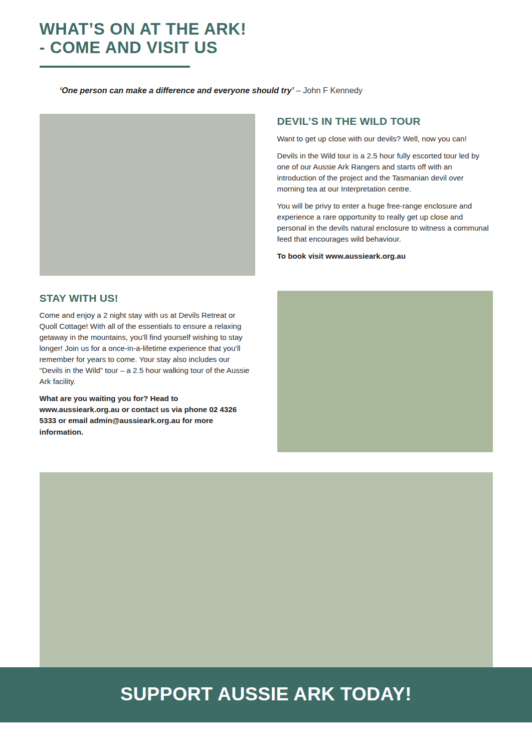What’s on at the Ark!
- Come and visit us
‘One person can make a difference and everyone should try’ – John F Kennedy
Devil’s in the Wild Tour
Want to get up close with our devils? Well, now you can!
Devils in the Wild tour is a 2.5 hour fully escorted tour led by one of our Aussie Ark Rangers and starts off with an introduction of the project and the Tasmanian devil over morning tea at our Interpretation centre.
You will be privy to enter a huge free-range enclosure and experience a rare opportunity to really get up close and personal in the devils natural enclosure to witness a communal feed that encourages wild behaviour.
To book visit www.aussieark.org.au
Stay with us!
Come and enjoy a 2 night stay with us at Devils Retreat or Quoll Cottage! With all of the essentials to ensure a relaxing getaway in the mountains, you’ll find yourself wishing to stay longer! Join us for a once-in-a-lifetime experience that you’ll remember for years to come. Your stay also includes our “Devils in the Wild” tour – a 2.5 hour walking tour of the Aussie Ark facility.
What are you waiting you for? Head to www.aussieark.org.au or contact us via phone 02 4326 5333 or email admin@aussieark.org.au for more information.
Support Aussie Ark today!